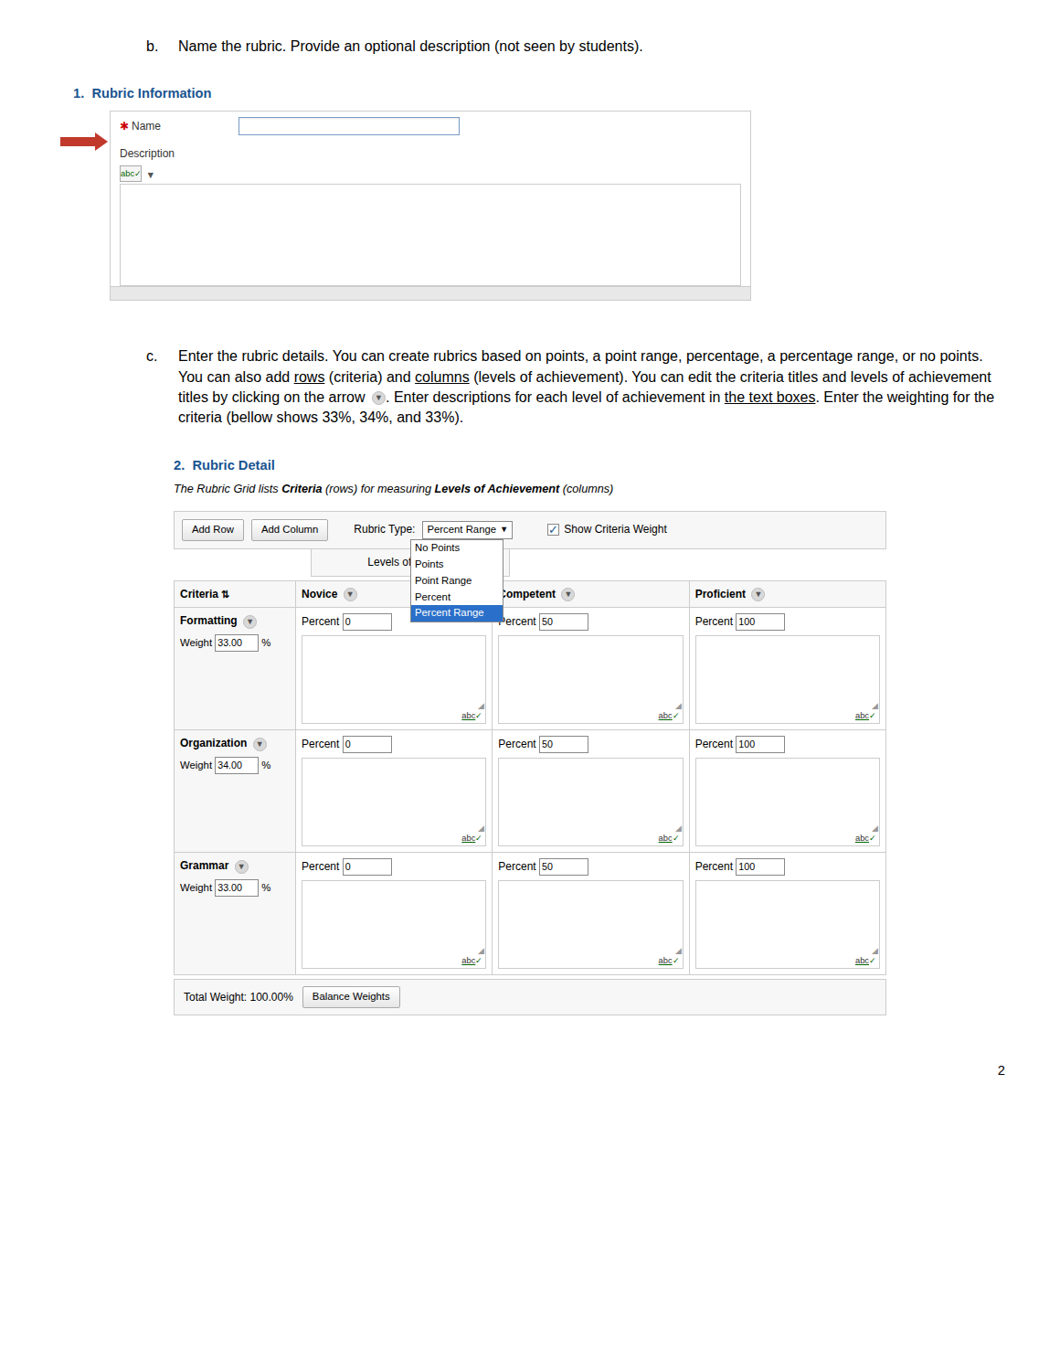b.
Name the rubric. Provide an optional description (not seen by students).
1. Rubric Information
✱Name
Description
abc✓ ▼
c.
Enter the rubric details. You can create rubrics based on points, a point range, percentage, a percentage range, or no points. You can also add rows (criteria) and columns (levels of achievement). You can edit the criteria titles and levels of achievement titles by clicking on the arrow ▼. Enter descriptions for each level of achievement in the text boxes. Enter the weighting for the criteria (bellow shows 33%, 34%, and 33%).
2. Rubric Detail
The Rubric Grid lists Criteria (rows) for measuring Levels of Achievement (columns)
Add Row Add Column Rubric Type: Percent Range ▼ Show Criteria Weight
No Points
Points
Point Range
Percent
Percent Range
Levels of Achieve
| Criteria ⇅ | Novice ▼ | Competent ▼ | Proficient ▼ |
| --- | --- | --- | --- |
| Formatting ▼ Weight 33.00 % | Percent 0 ◢ abc ✓ | Percent 50 ◢ abc ✓ | Percent 100 ◢ abc ✓ |
| Organization ▼ Weight 34.00 % | Percent 0 ◢ abc ✓ | Percent 50 ◢ abc ✓ | Percent 100 ◢ abc ✓ |
| Grammar ▼ Weight 33.00 % | Percent 0 ◢ abc ✓ | Percent 50 ◢ abc ✓ | Percent 100 ◢ abc ✓ |
Total Weight: 100.00% Balance Weights
2